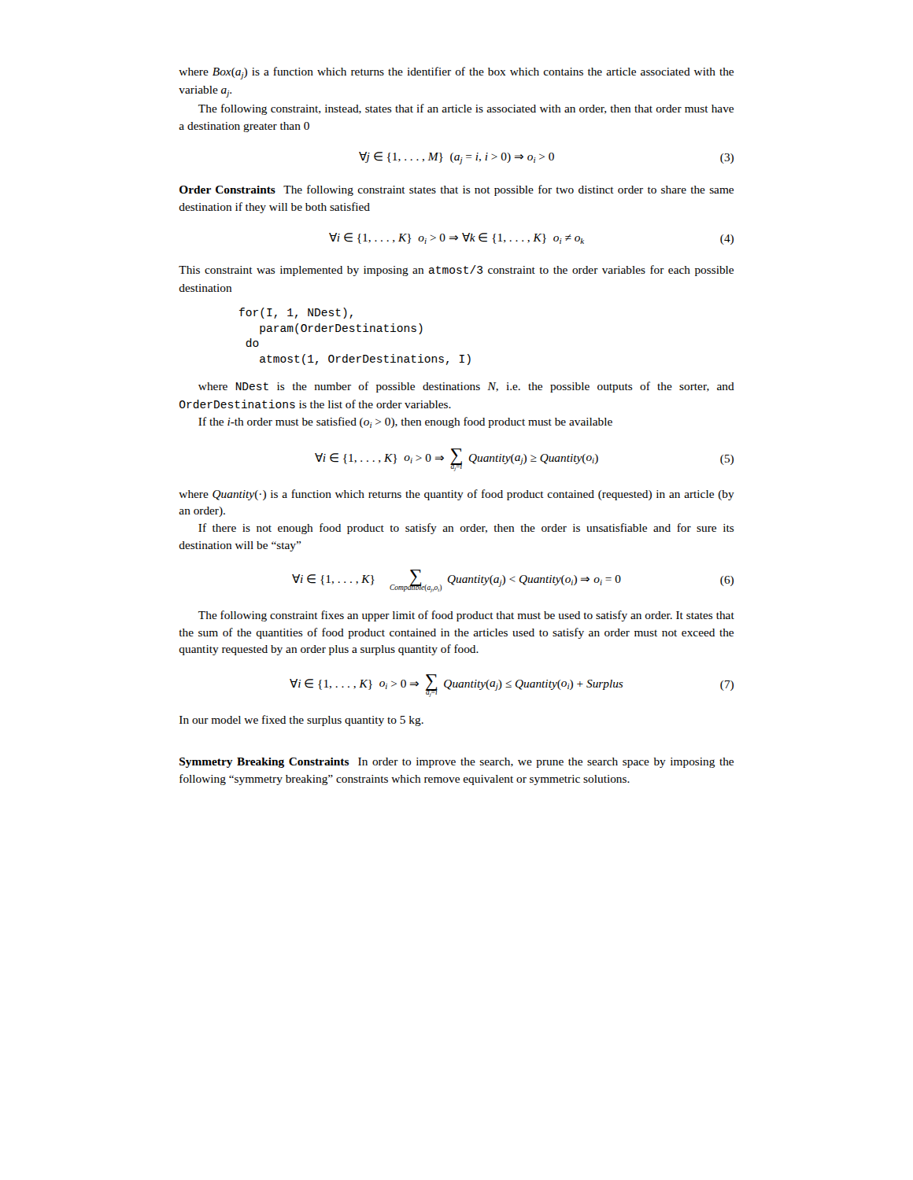where Box(aj) is a function which returns the identifier of the box which contains the article associated with the variable aj.
The following constraint, instead, states that if an article is associated with an order, then that order must have a destination greater than 0
∀j ∈ {1, . . . , M} (aj = i, i > 0) ⇒ oi > 0
(3)
Order Constraints The following constraint states that is not possible for two distinct order to share the same destination if they will be both satisfied
∀i ∈ {1, . . . , K} oi > 0 ⇒ ∀k ∈ {1, . . . , K} oi ≠ ok
(4)
This constraint was implemented by imposing an atmost/3 constraint to the order variables for each possible destination
for(I, 1, NDest), param(OrderDestinations) do atmost(1, OrderDestinations, I)
where NDest is the number of possible destinations N, i.e. the possible outputs of the sorter, and OrderDestinations is the list of the order variables.
If the i-th order must be satisfied (oi > 0), then enough food product must be available
∀i ∈ {1, . . . , K} oi > 0 ⇒ ∑aj=i Quantity(aj) ≥ Quantity(oi)
(5)
where Quantity(·) is a function which returns the quantity of food product contained (requested) in an article (by an order).
If there is not enough food product to satisfy an order, then the order is unsatisfiable and for sure its destination will be “stay”
∀i ∈ {1, . . . , K} ∑Compatible(aj,oi) Quantity(aj) < Quantity(oi) ⇒ oi = 0
(6)
The following constraint fixes an upper limit of food product that must be used to satisfy an order. It states that the sum of the quantities of food product contained in the articles used to satisfy an order must not exceed the quantity requested by an order plus a surplus quantity of food.
∀i ∈ {1, . . . , K} oi > 0 ⇒ ∑aj=i Quantity(aj) ≤ Quantity(oi) + Surplus
(7)
In our model we fixed the surplus quantity to 5 kg.
Symmetry Breaking Constraints In order to improve the search, we prune the search space by imposing the following “symmetry breaking” constraints which remove equivalent or symmetric solutions.